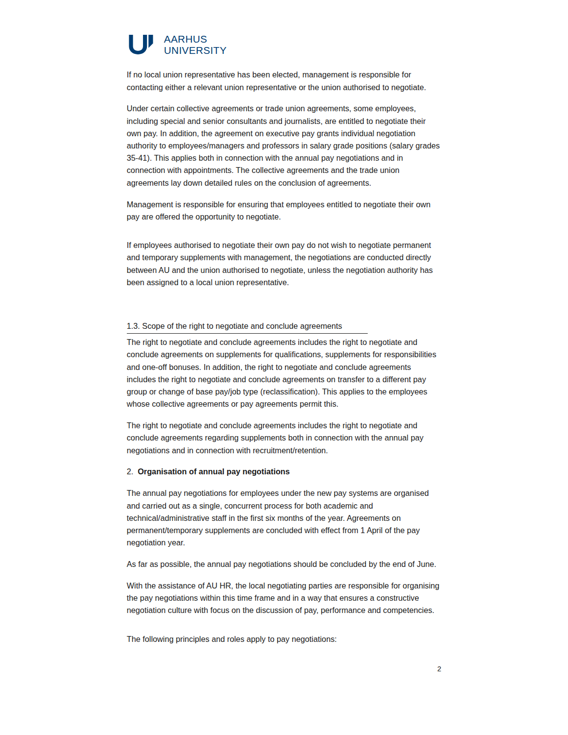AARHUS UNIVERSITY
If no local union representative has been elected, management is responsible for contacting either a relevant union representative or the union authorised to negotiate.
Under certain collective agreements or trade union agreements, some employees, including special and senior consultants and journalists, are entitled to negotiate their own pay. In addition, the agreement on executive pay grants individual negotiation authority to employees/managers and professors in salary grade positions (salary grades 35-41). This applies both in connection with the annual pay negotiations and in connection with appointments. The collective agreements and the trade union agreements lay down detailed rules on the conclusion of agreements.
Management is responsible for ensuring that employees entitled to negotiate their own pay are offered the opportunity to negotiate.
If employees authorised to negotiate their own pay do not wish to negotiate permanent and temporary supplements with management, the negotiations are conducted directly between AU and the union authorised to negotiate, unless the negotiation authority has been assigned to a local union representative.
1.3. Scope of the right to negotiate and conclude agreements
The right to negotiate and conclude agreements includes the right to negotiate and conclude agreements on supplements for qualifications, supplements for responsibilities and one-off bonuses. In addition, the right to negotiate and conclude agreements includes the right to negotiate and conclude agreements on transfer to a different pay group or change of base pay/job type (reclassification). This applies to the employees whose collective agreements or pay agreements permit this.
The right to negotiate and conclude agreements includes the right to negotiate and conclude agreements regarding supplements both in connection with the annual pay negotiations and in connection with recruitment/retention.
2. Organisation of annual pay negotiations
The annual pay negotiations for employees under the new pay systems are organised and carried out as a single, concurrent process for both academic and technical/administrative staff in the first six months of the year. Agreements on permanent/temporary supplements are concluded with effect from 1 April of the pay negotiation year.
As far as possible, the annual pay negotiations should be concluded by the end of June.
With the assistance of AU HR, the local negotiating parties are responsible for organising the pay negotiations within this time frame and in a way that ensures a constructive negotiation culture with focus on the discussion of pay, performance and competencies.
The following principles and roles apply to pay negotiations:
2